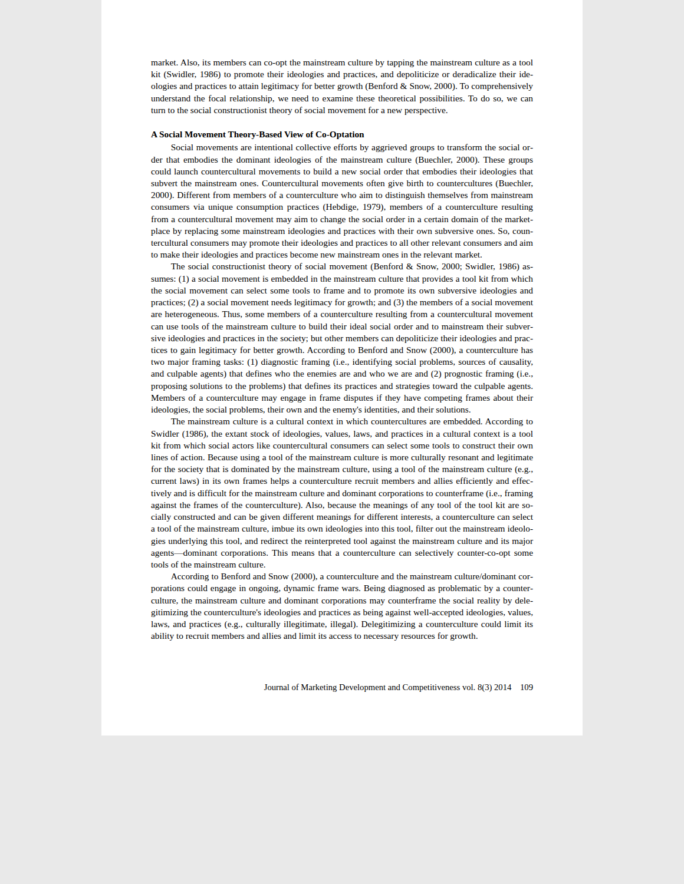market. Also, its members can co-opt the mainstream culture by tapping the mainstream culture as a tool kit (Swidler, 1986) to promote their ideologies and practices, and depoliticize or deradicalize their ideologies and practices to attain legitimacy for better growth (Benford & Snow, 2000). To comprehensively understand the focal relationship, we need to examine these theoretical possibilities. To do so, we can turn to the social constructionist theory of social movement for a new perspective.
A Social Movement Theory-Based View of Co-Optation
Social movements are intentional collective efforts by aggrieved groups to transform the social order that embodies the dominant ideologies of the mainstream culture (Buechler, 2000). These groups could launch countercultural movements to build a new social order that embodies their ideologies that subvert the mainstream ones. Countercultural movements often give birth to countercultures (Buechler, 2000). Different from members of a counterculture who aim to distinguish themselves from mainstream consumers via unique consumption practices (Hebdige, 1979), members of a counterculture resulting from a countercultural movement may aim to change the social order in a certain domain of the marketplace by replacing some mainstream ideologies and practices with their own subversive ones. So, countercultural consumers may promote their ideologies and practices to all other relevant consumers and aim to make their ideologies and practices become new mainstream ones in the relevant market.
The social constructionist theory of social movement (Benford & Snow, 2000; Swidler, 1986) assumes: (1) a social movement is embedded in the mainstream culture that provides a tool kit from which the social movement can select some tools to frame and to promote its own subversive ideologies and practices; (2) a social movement needs legitimacy for growth; and (3) the members of a social movement are heterogeneous. Thus, some members of a counterculture resulting from a countercultural movement can use tools of the mainstream culture to build their ideal social order and to mainstream their subversive ideologies and practices in the society; but other members can depoliticize their ideologies and practices to gain legitimacy for better growth. According to Benford and Snow (2000), a counterculture has two major framing tasks: (1) diagnostic framing (i.e., identifying social problems, sources of causality, and culpable agents) that defines who the enemies are and who we are and (2) prognostic framing (i.e., proposing solutions to the problems) that defines its practices and strategies toward the culpable agents. Members of a counterculture may engage in frame disputes if they have competing frames about their ideologies, the social problems, their own and the enemy's identities, and their solutions.
The mainstream culture is a cultural context in which countercultures are embedded. According to Swidler (1986), the extant stock of ideologies, values, laws, and practices in a cultural context is a tool kit from which social actors like countercultural consumers can select some tools to construct their own lines of action. Because using a tool of the mainstream culture is more culturally resonant and legitimate for the society that is dominated by the mainstream culture, using a tool of the mainstream culture (e.g., current laws) in its own frames helps a counterculture recruit members and allies efficiently and effectively and is difficult for the mainstream culture and dominant corporations to counterframe (i.e., framing against the frames of the counterculture). Also, because the meanings of any tool of the tool kit are socially constructed and can be given different meanings for different interests, a counterculture can select a tool of the mainstream culture, imbue its own ideologies into this tool, filter out the mainstream ideologies underlying this tool, and redirect the reinterpreted tool against the mainstream culture and its major agents—dominant corporations. This means that a counterculture can selectively counter-co-opt some tools of the mainstream culture.
According to Benford and Snow (2000), a counterculture and the mainstream culture/dominant corporations could engage in ongoing, dynamic frame wars. Being diagnosed as problematic by a counterculture, the mainstream culture and dominant corporations may counterframe the social reality by delegitimizing the counterculture's ideologies and practices as being against well-accepted ideologies, values, laws, and practices (e.g., culturally illegitimate, illegal). Delegitimizing a counterculture could limit its ability to recruit members and allies and limit its access to necessary resources for growth.
Journal of Marketing Development and Competitiveness vol. 8(3) 2014 109